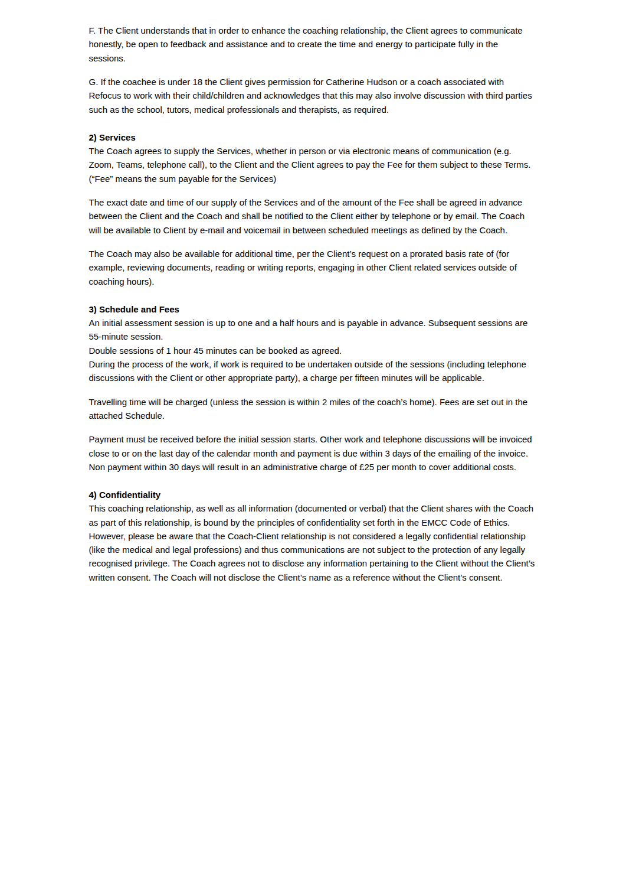F. The Client understands that in order to enhance the coaching relationship, the Client agrees to communicate honestly, be open to feedback and assistance and to create the time and energy to participate fully in the sessions.
G. If the coachee is under 18 the Client gives permission for Catherine Hudson or a coach associated with Refocus to work with their child/children and acknowledges that this may also involve discussion with third parties such as the school, tutors, medical professionals and therapists, as required.
2) Services
The Coach agrees to supply the Services, whether in person or via electronic means of communication (e.g. Zoom, Teams, telephone call), to the Client and the Client agrees to pay the Fee for them subject to these Terms. (“Fee” means the sum payable for the Services)
The exact date and time of our supply of the Services and of the amount of the Fee shall be agreed in advance between the Client and the Coach and shall be notified to the Client either by telephone or by email. The Coach will be available to Client by e-mail and voicemail in between scheduled meetings as defined by the Coach.
The Coach may also be available for additional time, per the Client’s request on a prorated basis rate of (for example, reviewing documents, reading or writing reports, engaging in other Client related services outside of coaching hours).
3) Schedule and Fees
An initial assessment session is up to one and a half hours and is payable in advance. Subsequent sessions are 55-minute session.
Double sessions of 1 hour 45 minutes can be booked as agreed.
During the process of the work, if work is required to be undertaken outside of the sessions (including telephone discussions with the Client or other appropriate party), a charge per fifteen minutes will be applicable.
Travelling time will be charged (unless the session is within 2 miles of the coach’s home). Fees are set out in the attached Schedule.
Payment must be received before the initial session starts. Other work and telephone discussions will be invoiced close to or on the last day of the calendar month and payment is due within 3 days of the emailing of the invoice. Non payment within 30 days will result in an administrative charge of £25 per month to cover additional costs.
4) Confidentiality
This coaching relationship, as well as all information (documented or verbal) that the Client shares with the Coach as part of this relationship, is bound by the principles of confidentiality set forth in the EMCC Code of Ethics. However, please be aware that the Coach-Client relationship is not considered a legally confidential relationship (like the medical and legal professions) and thus communications are not subject to the protection of any legally recognised privilege. The Coach agrees not to disclose any information pertaining to the Client without the Client’s written consent. The Coach will not disclose the Client’s name as a reference without the Client’s consent.